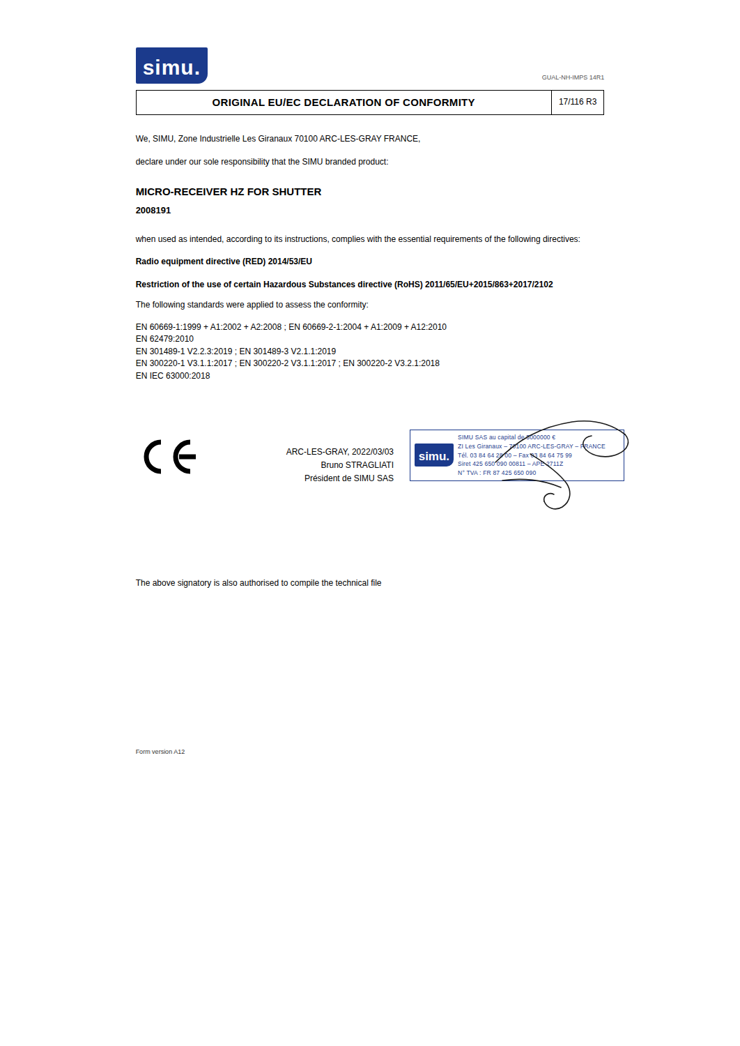simu.
GUAL-NH-IMPS 14R1
ORIGINAL EU/EC DECLARATION OF CONFORMITY
17/116 R3
We, SIMU, Zone Industrielle Les Giranaux 70100 ARC-LES-GRAY FRANCE,
declare under our sole responsibility that the SIMU branded product:
MICRO-RECEIVER HZ FOR SHUTTER
2008191
when used as intended, according to its instructions, complies with the essential requirements of the following directives:
Radio equipment directive (RED) 2014/53/EU
Restriction of the use of certain Hazardous Substances directive (RoHS) 2011/65/EU+2015/863+2017/2102
The following standards were applied to assess the conformity:
EN 60669‑1:1999 + A1:2002 + A2:2008 ; EN 60669‑2‑1:2004 + A1:2009 + A12:2010 EN 62479:2010 EN 301489‑1 V2.2.3:2019 ; EN 301489‑3 V2.1.1:2019 EN 300220‑1 V3.1.1:2017 ; EN 300220‑2 V3.1.1:2017 ; EN 300220‑2 V3.2.1:2018 EN IEC 63000:2018
ARC-LES-GRAY, 2022/03/03
Bruno STRAGLIATI
Président de SIMU SAS
simu.
SIMU SAS au capital de 5000000 €
ZI Les Giranaux – 70100 ARC-LES-GRAY – FRANCE
Tél. 03 84 64 28 00 – Fax 03 84 64 75 99
Siret 425 650 090 00811 – APE 2711Z
N° TVA : FR 87 425 650 090
The above signatory is also authorised to compile the technical file
Form version A12